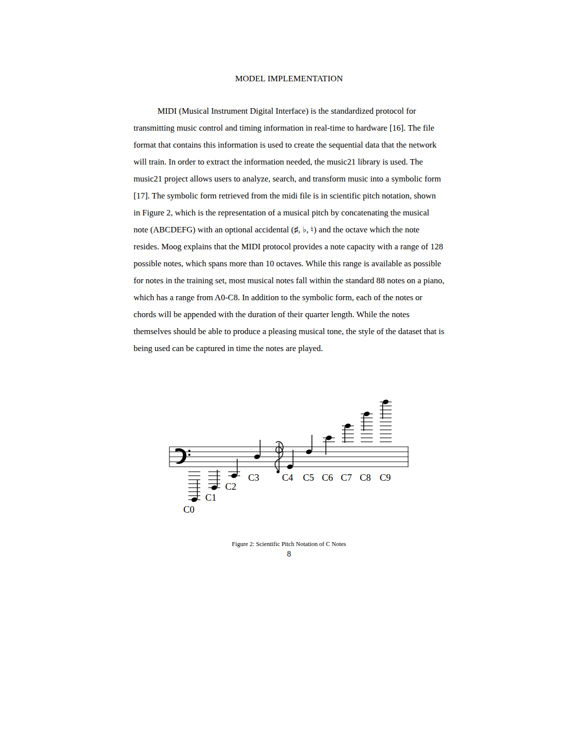MODEL IMPLEMENTATION
MIDI (Musical Instrument Digital Interface) is the standardized protocol for transmitting music control and timing information in real-time to hardware [16]. The file format that contains this information is used to create the sequential data that the network will train. In order to extract the information needed, the music21 library is used. The music21 project allows users to analyze, search, and transform music into a symbolic form [17]. The symbolic form retrieved from the midi file is in scientific pitch notation, shown in Figure 2, which is the representation of a musical pitch by concatenating the musical note (ABCDEFG) with an optional accidental (♯, ♭, ♮) and the octave which the note resides. Moog explains that the MIDI protocol provides a note capacity with a range of 128 possible notes, which spans more than 10 octaves. While this range is available as possible for notes in the training set, most musical notes fall within the standard 88 notes on a piano, which has a range from A0-C8. In addition to the symbolic form, each of the notes or chords will be appended with the duration of their quarter length. While the notes themselves should be able to produce a pleasing musical tone, the style of the dataset that is being used can be captured in time the notes are played.
C0 C1 C2 C3 C4 C5 C6 C7 C8 C9
Figure 2: Scientific Pitch Notation of C Notes
8